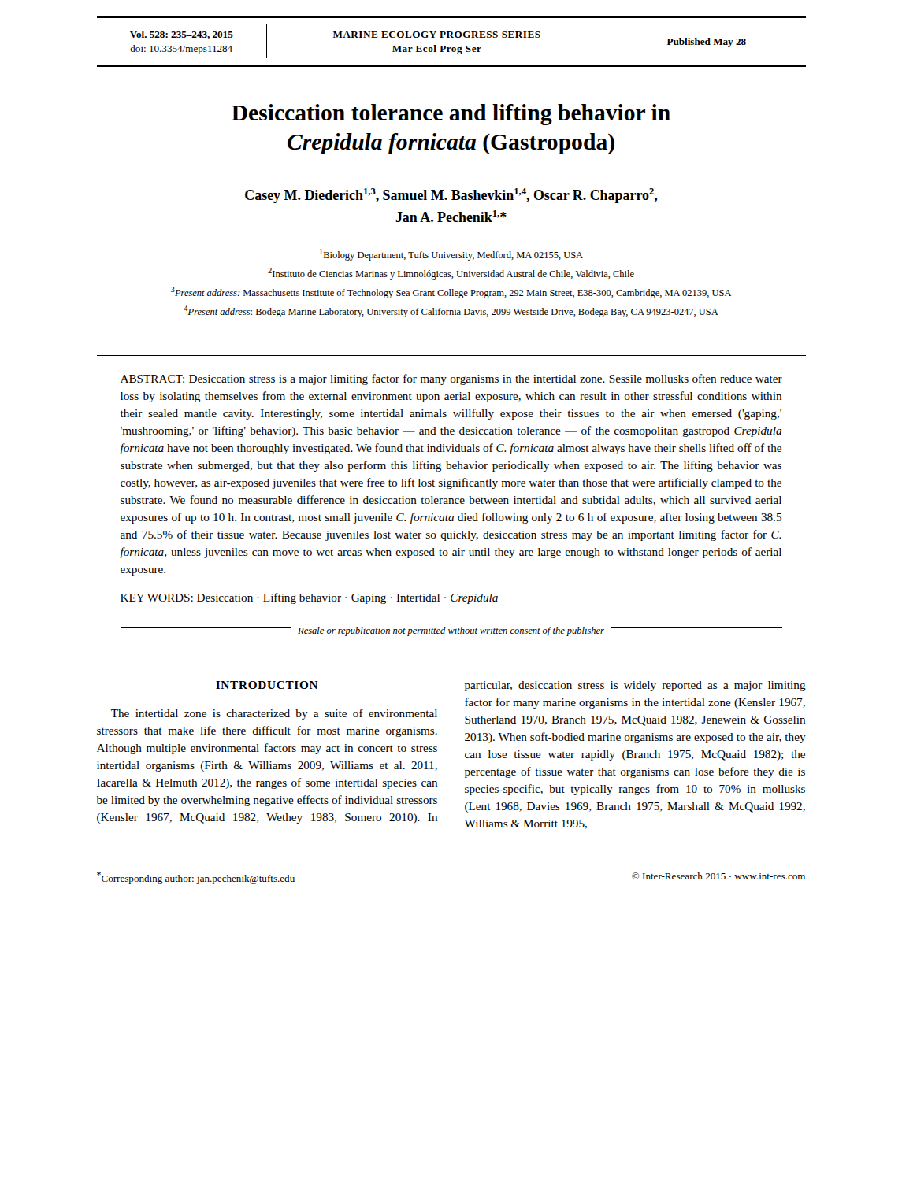| Vol. 528: 235–243, 2015 doi: 10.3354/meps11284 | MARINE ECOLOGY PROGRESS SERIES Mar Ecol Prog Ser | Published May 28 |
Desiccation tolerance and lifting behavior in
Crepidula fornicata (Gastropoda)
Casey M. Diederich1,3, Samuel M. Bashevkin1,4, Oscar R. Chaparro2,
Jan A. Pechenik1,*
1Biology Department, Tufts University, Medford, MA 02155, USA
2Instituto de Ciencias Marinas y Limnológicas, Universidad Austral de Chile, Valdivia, Chile
3Present address: Massachusetts Institute of Technology Sea Grant College Program, 292 Main Street, E38-300, Cambridge, MA 02139, USA
4Present address: Bodega Marine Laboratory, University of California Davis, 2099 Westside Drive, Bodega Bay, CA 94923-0247, USA
ABSTRACT: Desiccation stress is a major limiting factor for many organisms in the intertidal zone. Sessile mollusks often reduce water loss by isolating themselves from the external environment upon aerial exposure, which can result in other stressful conditions within their sealed mantle cavity. Interestingly, some intertidal animals willfully expose their tissues to the air when emersed ('gaping,' 'mushrooming,' or 'lifting' behavior). This basic behavior — and the desiccation tolerance — of the cosmopolitan gastropod Crepidula fornicata have not been thoroughly investigated. We found that individuals of C. fornicata almost always have their shells lifted off of the substrate when submerged, but that they also perform this lifting behavior periodically when exposed to air. The lifting behavior was costly, however, as air-exposed juveniles that were free to lift lost significantly more water than those that were artificially clamped to the substrate. We found no measurable difference in desiccation tolerance between intertidal and subtidal adults, which all survived aerial exposures of up to 10 h. In contrast, most small juvenile C. fornicata died following only 2 to 6 h of exposure, after losing between 38.5 and 75.5% of their tissue water. Because juveniles lost water so quickly, desiccation stress may be an important limiting factor for C. fornicata, unless juveniles can move to wet areas when exposed to air until they are large enough to withstand longer periods of aerial exposure.
KEY WORDS: Desiccation · Lifting behavior · Gaping · Intertidal · Crepidula
Resale or republication not permitted without written consent of the publisher
INTRODUCTION
The intertidal zone is characterized by a suite of environmental stressors that make life there difficult for most marine organisms. Although multiple environmental factors may act in concert to stress intertidal organisms (Firth & Williams 2009, Williams et al. 2011, Iacarella & Helmuth 2012), the ranges of some intertidal species can be limited by the overwhelming negative effects of individual stressors (Kensler 1967, McQuaid 1982, Wethey 1983, Somero 2010). In particular, desiccation stress is widely reported as a major limiting factor for many marine organisms in the intertidal zone (Kensler 1967, Sutherland 1970, Branch 1975, McQuaid 1982, Jenewein & Gosselin 2013). When soft-bodied marine organisms are exposed to the air, they can lose tissue water rapidly (Branch 1975, McQuaid 1982); the percentage of tissue water that organisms can lose before they die is species-specific, but typically ranges from 10 to 70% in mollusks (Lent 1968, Davies 1969, Branch 1975, Marshall & McQuaid 1992, Williams & Morritt 1995,
*Corresponding author: jan.pechenik@tufts.edu
© Inter-Research 2015 · www.int-res.com